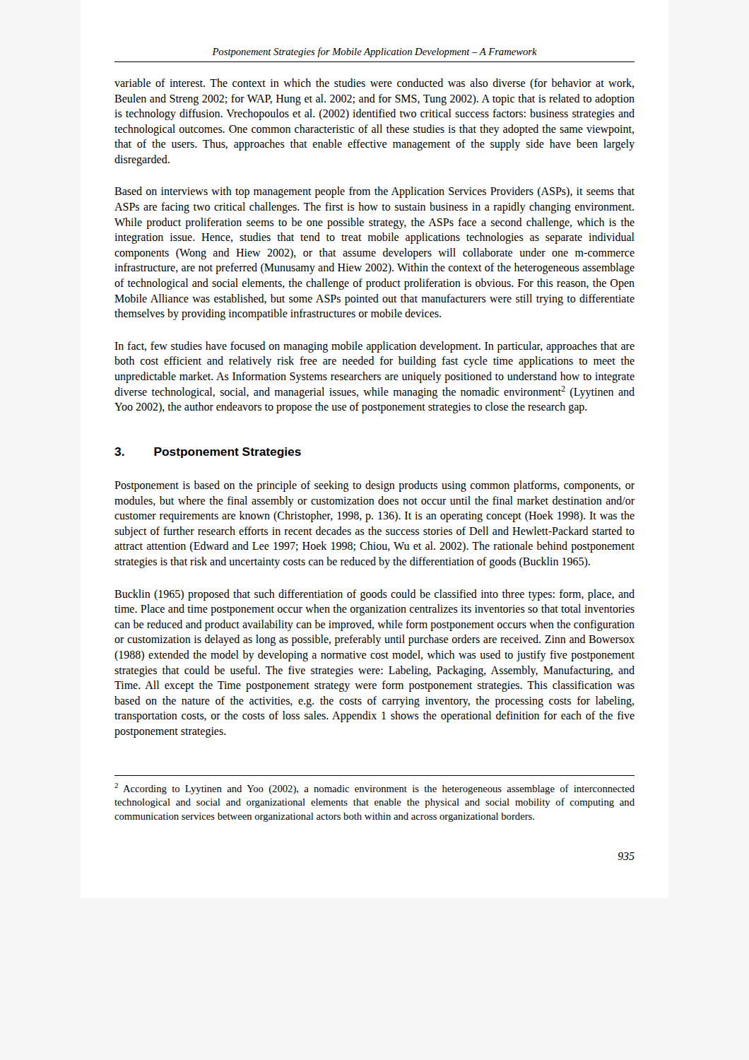Postponement Strategies for Mobile Application Development – A Framework
variable of interest. The context in which the studies were conducted was also diverse (for behavior at work, Beulen and Streng 2002; for WAP, Hung et al. 2002; and for SMS, Tung 2002). A topic that is related to adoption is technology diffusion. Vrechopoulos et al. (2002) identified two critical success factors: business strategies and technological outcomes. One common characteristic of all these studies is that they adopted the same viewpoint, that of the users. Thus, approaches that enable effective management of the supply side have been largely disregarded.
Based on interviews with top management people from the Application Services Providers (ASPs), it seems that ASPs are facing two critical challenges. The first is how to sustain business in a rapidly changing environment. While product proliferation seems to be one possible strategy, the ASPs face a second challenge, which is the integration issue. Hence, studies that tend to treat mobile applications technologies as separate individual components (Wong and Hiew 2002), or that assume developers will collaborate under one m-commerce infrastructure, are not preferred (Munusamy and Hiew 2002). Within the context of the heterogeneous assemblage of technological and social elements, the challenge of product proliferation is obvious. For this reason, the Open Mobile Alliance was established, but some ASPs pointed out that manufacturers were still trying to differentiate themselves by providing incompatible infrastructures or mobile devices.
In fact, few studies have focused on managing mobile application development. In particular, approaches that are both cost efficient and relatively risk free are needed for building fast cycle time applications to meet the unpredictable market. As Information Systems researchers are uniquely positioned to understand how to integrate diverse technological, social, and managerial issues, while managing the nomadic environment2 (Lyytinen and Yoo 2002), the author endeavors to propose the use of postponement strategies to close the research gap.
3. Postponement Strategies
Postponement is based on the principle of seeking to design products using common platforms, components, or modules, but where the final assembly or customization does not occur until the final market destination and/or customer requirements are known (Christopher, 1998, p. 136). It is an operating concept (Hoek 1998). It was the subject of further research efforts in recent decades as the success stories of Dell and Hewlett-Packard started to attract attention (Edward and Lee 1997; Hoek 1998; Chiou, Wu et al. 2002). The rationale behind postponement strategies is that risk and uncertainty costs can be reduced by the differentiation of goods (Bucklin 1965).
Bucklin (1965) proposed that such differentiation of goods could be classified into three types: form, place, and time. Place and time postponement occur when the organization centralizes its inventories so that total inventories can be reduced and product availability can be improved, while form postponement occurs when the configuration or customization is delayed as long as possible, preferably until purchase orders are received. Zinn and Bowersox (1988) extended the model by developing a normative cost model, which was used to justify five postponement strategies that could be useful. The five strategies were: Labeling, Packaging, Assembly, Manufacturing, and Time. All except the Time postponement strategy were form postponement strategies. This classification was based on the nature of the activities, e.g. the costs of carrying inventory, the processing costs for labeling, transportation costs, or the costs of loss sales. Appendix 1 shows the operational definition for each of the five postponement strategies.
2 According to Lyytinen and Yoo (2002), a nomadic environment is the heterogeneous assemblage of interconnected technological and social and organizational elements that enable the physical and social mobility of computing and communication services between organizational actors both within and across organizational borders.
935